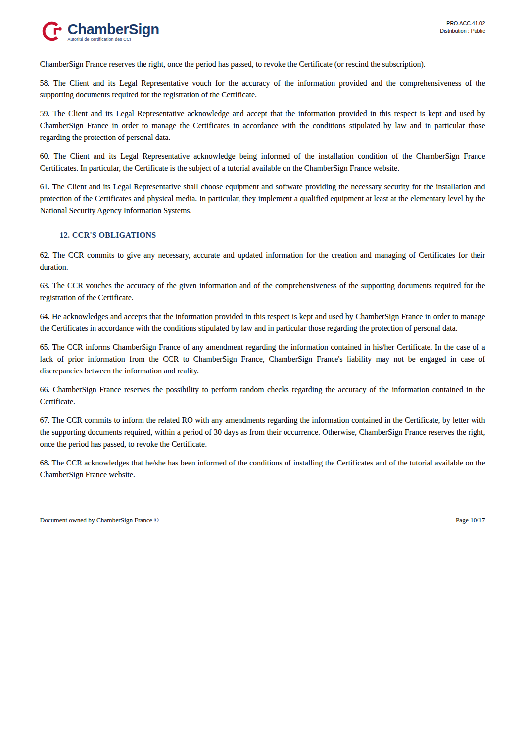ChamberSign
Autorité de certification des CCI
PRO.ACC.41.02
Distribution : Public
ChamberSign France reserves the right, once the period has passed, to revoke the Certificate (or rescind the subscription).
58. The Client and its Legal Representative vouch for the accuracy of the information provided and the comprehensiveness of the supporting documents required for the registration of the Certificate.
59. The Client and its Legal Representative acknowledge and accept that the information provided in this respect is kept and used by ChamberSign France in order to manage the Certificates in accordance with the conditions stipulated by law and in particular those regarding the protection of personal data.
60. The Client and its Legal Representative acknowledge being informed of the installation condition of the ChamberSign France Certificates. In particular, the Certificate is the subject of a tutorial available on the ChamberSign France website.
61. The Client and its Legal Representative shall choose equipment and software providing the necessary security for the installation and protection of the Certificates and physical media. In particular, they implement a qualified equipment at least at the elementary level by the National Security Agency Information Systems.
12. CCR'S OBLIGATIONS
62. The CCR commits to give any necessary, accurate and updated information for the creation and managing of Certificates for their duration.
63. The CCR vouches the accuracy of the given information and of the comprehensiveness of the supporting documents required for the registration of the Certificate.
64. He acknowledges and accepts that the information provided in this respect is kept and used by ChamberSign France in order to manage the Certificates in accordance with the conditions stipulated by law and in particular those regarding the protection of personal data.
65. The CCR informs ChamberSign France of any amendment regarding the information contained in his/her Certificate. In the case of a lack of prior information from the CCR to ChamberSign France, ChamberSign France's liability may not be engaged in case of discrepancies between the information and reality.
66. ChamberSign France reserves the possibility to perform random checks regarding the accuracy of the information contained in the Certificate.
67. The CCR commits to inform the related RO with any amendments regarding the information contained in the Certificate, by letter with the supporting documents required, within a period of 30 days as from their occurrence. Otherwise, ChamberSign France reserves the right, once the period has passed, to revoke the Certificate.
68. The CCR acknowledges that he/she has been informed of the conditions of installing the Certificates and of the tutorial available on the ChamberSign France website.
Document owned by ChamberSign France © Page 10/17